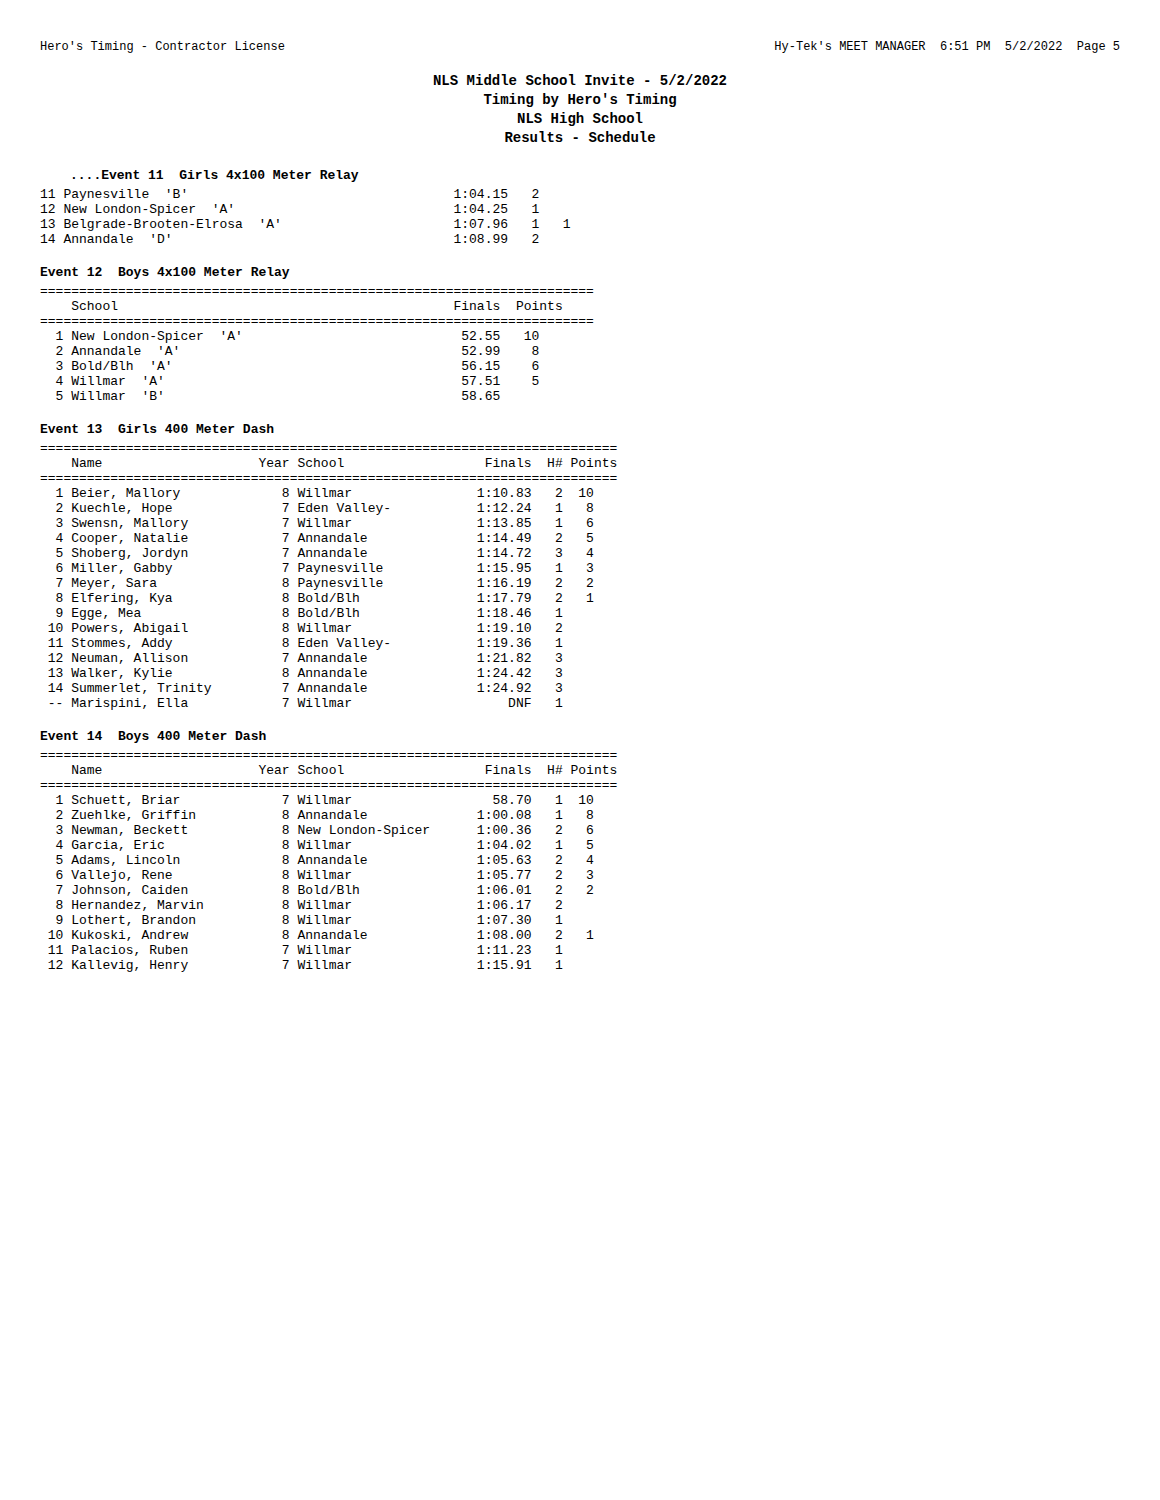Hero's Timing - Contractor License Hy-Tek's MEET MANAGER 6:51 PM 5/2/2022 Page 5
NLS Middle School Invite - 5/2/2022
Timing by Hero's Timing
NLS High School
Results - Schedule
....Event 11 Girls 4x100 Meter Relay
11 Paynesville  'B'                                  1:04.15   2
12 New London-Spicer  'A'                            1:04.25   1
13 Belgrade-Brooten-Elrosa  'A'                      1:07.96   1   1
14 Annandale  'D'                                    1:08.99   2
Event 12 Boys 4x100 Meter Relay
=======================================================================
    School                                           Finals  Points
=======================================================================
  1 New London-Spicer  'A'                            52.55   10
  2 Annandale  'A'                                    52.99    8
  3 Bold/Blh  'A'                                     56.15    6
  4 Willmar  'A'                                      57.51    5
  5 Willmar  'B'                                      58.65
Event 13 Girls 400 Meter Dash
==========================================================================
    Name                    Year School                  Finals  H# Points
==========================================================================
  1 Beier, Mallory             8 Willmar                1:10.83   2  10
  2 Kuechle, Hope              7 Eden Valley-           1:12.24   1   8
  3 Swensn, Mallory            7 Willmar                1:13.85   1   6
  4 Cooper, Natalie            7 Annandale              1:14.49   2   5
  5 Shoberg, Jordyn            7 Annandale              1:14.72   3   4
  6 Miller, Gabby              7 Paynesville            1:15.95   1   3
  7 Meyer, Sara                8 Paynesville            1:16.19   2   2
  8 Elfering, Kya              8 Bold/Blh               1:17.79   2   1
  9 Egge, Mea                  8 Bold/Blh               1:18.46   1
 10 Powers, Abigail            8 Willmar                1:19.10   2
 11 Stommes, Addy              8 Eden Valley-           1:19.36   1
 12 Neuman, Allison            7 Annandale              1:21.82   3
 13 Walker, Kylie              8 Annandale              1:24.42   3
 14 Summerlet, Trinity         7 Annandale              1:24.92   3
 -- Marispini, Ella            7 Willmar                    DNF   1
Event 14 Boys 400 Meter Dash
==========================================================================
    Name                    Year School                  Finals  H# Points
==========================================================================
  1 Schuett, Briar             7 Willmar                  58.70   1  10
  2 Zuehlke, Griffin           8 Annandale              1:00.08   1   8
  3 Newman, Beckett            8 New London-Spicer      1:00.36   2   6
  4 Garcia, Eric               8 Willmar                1:04.02   1   5
  5 Adams, Lincoln             8 Annandale              1:05.63   2   4
  6 Vallejo, Rene              8 Willmar                1:05.77   2   3
  7 Johnson, Caiden            8 Bold/Blh               1:06.01   2   2
  8 Hernandez, Marvin          8 Willmar                1:06.17   2
  9 Lothert, Brandon           8 Willmar                1:07.30   1
 10 Kukoski, Andrew            8 Annandale              1:08.00   2   1
 11 Palacios, Ruben            7 Willmar                1:11.23   1
 12 Kallevig, Henry            7 Willmar                1:15.91   1